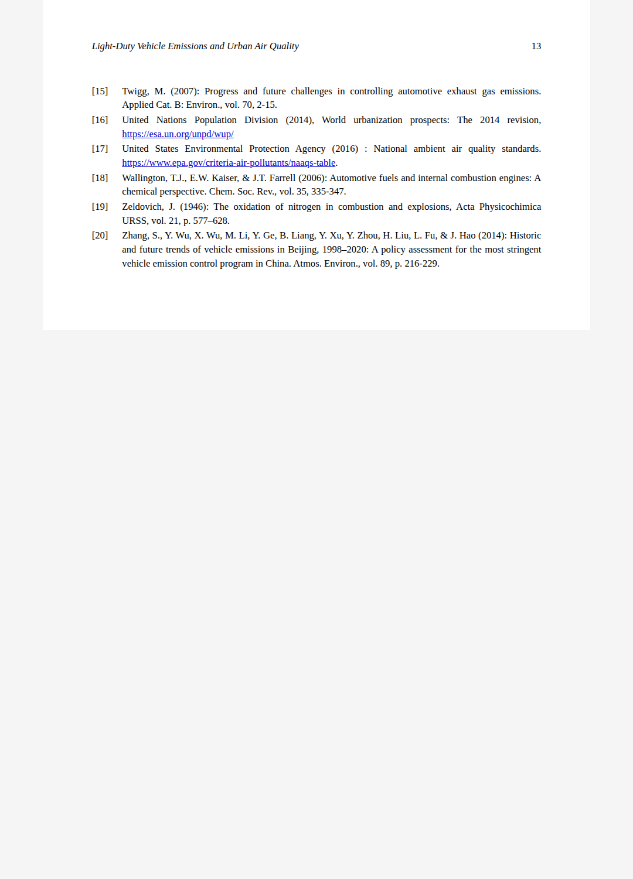Light-Duty Vehicle Emissions and Urban Air Quality 13
[15] Twigg, M. (2007): Progress and future challenges in controlling automotive exhaust gas emissions. Applied Cat. B: Environ., vol. 70, 2-15.
[16] United Nations Population Division (2014), World urbanization prospects: The 2014 revision, https://esa.un.org/unpd/wup/
[17] United States Environmental Protection Agency (2016) : National ambient air quality standards. https://www.epa.gov/criteria-air-pollutants/naaqs-table.
[18] Wallington, T.J., E.W. Kaiser, & J.T. Farrell (2006): Automotive fuels and internal combustion engines: A chemical perspective. Chem. Soc. Rev., vol. 35, 335-347.
[19] Zeldovich, J. (1946): The oxidation of nitrogen in combustion and explosions, Acta Physicochimica URSS, vol. 21, p. 577–628.
[20] Zhang, S., Y. Wu, X. Wu, M. Li, Y. Ge, B. Liang, Y. Xu, Y. Zhou, H. Liu, L. Fu, & J. Hao (2014): Historic and future trends of vehicle emissions in Beijing, 1998–2020: A policy assessment for the most stringent vehicle emission control program in China. Atmos. Environ., vol. 89, p. 216-229.